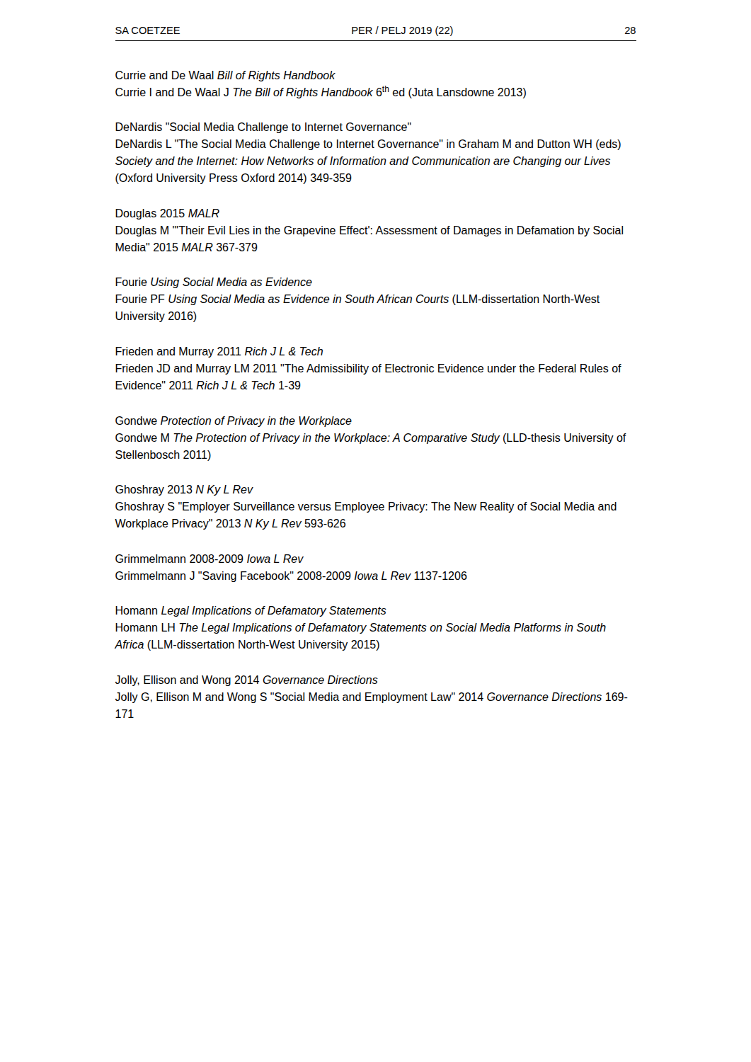SA COETZEE PER / PELJ 2019 (22) 28
Currie and De Waal Bill of Rights Handbook
Currie I and De Waal J The Bill of Rights Handbook 6th ed (Juta Lansdowne 2013)
DeNardis "Social Media Challenge to Internet Governance"
DeNardis L "The Social Media Challenge to Internet Governance" in Graham M and Dutton WH (eds) Society and the Internet: How Networks of Information and Communication are Changing our Lives (Oxford University Press Oxford 2014) 349-359
Douglas 2015 MALR
Douglas M "'Their Evil Lies in the Grapevine Effect': Assessment of Damages in Defamation by Social Media" 2015 MALR 367-379
Fourie Using Social Media as Evidence
Fourie PF Using Social Media as Evidence in South African Courts (LLM-dissertation North-West University 2016)
Frieden and Murray 2011 Rich J L & Tech
Frieden JD and Murray LM 2011 "The Admissibility of Electronic Evidence under the Federal Rules of Evidence" 2011 Rich J L & Tech 1-39
Gondwe Protection of Privacy in the Workplace
Gondwe M The Protection of Privacy in the Workplace: A Comparative Study (LLD-thesis University of Stellenbosch 2011)
Ghoshray 2013 N Ky L Rev
Ghoshray S "Employer Surveillance versus Employee Privacy: The New Reality of Social Media and Workplace Privacy" 2013 N Ky L Rev 593-626
Grimmelmann 2008-2009 Iowa L Rev
Grimmelmann J "Saving Facebook" 2008-2009 Iowa L Rev 1137-1206
Homann Legal Implications of Defamatory Statements
Homann LH The Legal Implications of Defamatory Statements on Social Media Platforms in South Africa (LLM-dissertation North-West University 2015)
Jolly, Ellison and Wong 2014 Governance Directions
Jolly G, Ellison M and Wong S "Social Media and Employment Law" 2014 Governance Directions 169-171